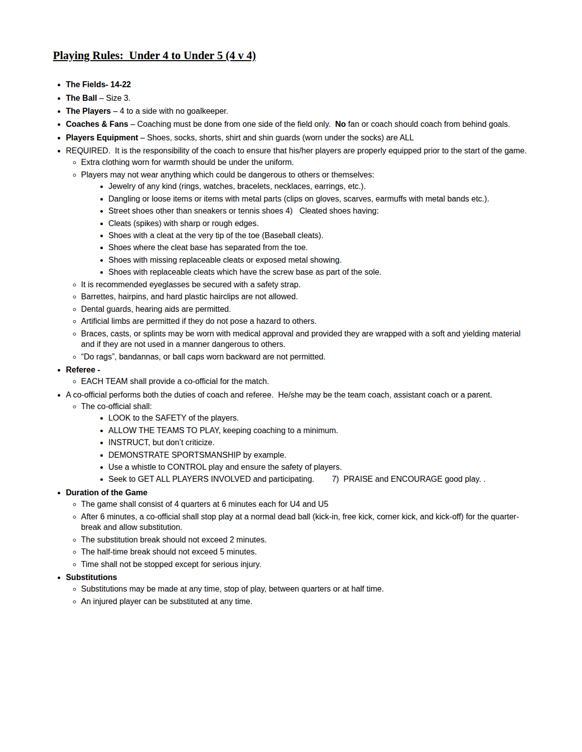Playing Rules: Under 4 to Under 5 (4 v 4)
The Fields- 14-22
The Ball – Size 3.
The Players – 4 to a side with no goalkeeper.
Coaches & Fans – Coaching must be done from one side of the field only. No fan or coach should coach from behind goals.
Players Equipment – Shoes, socks, shorts, shirt and shin guards (worn under the socks) are ALL
REQUIRED. It is the responsibility of the coach to ensure that his/her players are properly equipped prior to the start of the game.
Extra clothing worn for warmth should be under the uniform.
Players may not wear anything which could be dangerous to others or themselves:
Jewelry of any kind (rings, watches, bracelets, necklaces, earrings, etc.).
Dangling or loose items or items with metal parts (clips on gloves, scarves, earmuffs with metal bands etc.).
Street shoes other than sneakers or tennis shoes 4) Cleated shoes having:
Cleats (spikes) with sharp or rough edges.
Shoes with a cleat at the very tip of the toe (Baseball cleats).
Shoes where the cleat base has separated from the toe.
Shoes with missing replaceable cleats or exposed metal showing.
Shoes with replaceable cleats which have the screw base as part of the sole.
It is recommended eyeglasses be secured with a safety strap.
Barrettes, hairpins, and hard plastic hairclips are not allowed.
Dental guards, hearing aids are permitted.
Artificial limbs are permitted if they do not pose a hazard to others.
Braces, casts, or splints may be worn with medical approval and provided they are wrapped with a soft and yielding material and if they are not used in a manner dangerous to others.
“Do rags”, bandannas, or ball caps worn backward are not permitted.
Referee -
EACH TEAM shall provide a co-official for the match.
A co-official performs both the duties of coach and referee. He/she may be the team coach, assistant coach or a parent.
The co-official shall:
LOOK to the SAFETY of the players.
ALLOW THE TEAMS TO PLAY, keeping coaching to a minimum.
INSTRUCT, but don’t criticize.
DEMONSTRATE SPORTSMANSHIP by example.
Use a whistle to CONTROL play and ensure the safety of players.
Seek to GET ALL PLAYERS INVOLVED and participating. 7) PRAISE and ENCOURAGE good play. .
Duration of the Game
The game shall consist of 4 quarters at 6 minutes each for U4 and U5
After 6 minutes, a co-official shall stop play at a normal dead ball (kick-in, free kick, corner kick, and kick-off) for the quarter-break and allow substitution.
The substitution break should not exceed 2 minutes.
The half-time break should not exceed 5 minutes.
Time shall not be stopped except for serious injury.
Substitutions
Substitutions may be made at any time, stop of play, between quarters or at half time.
An injured player can be substituted at any time.